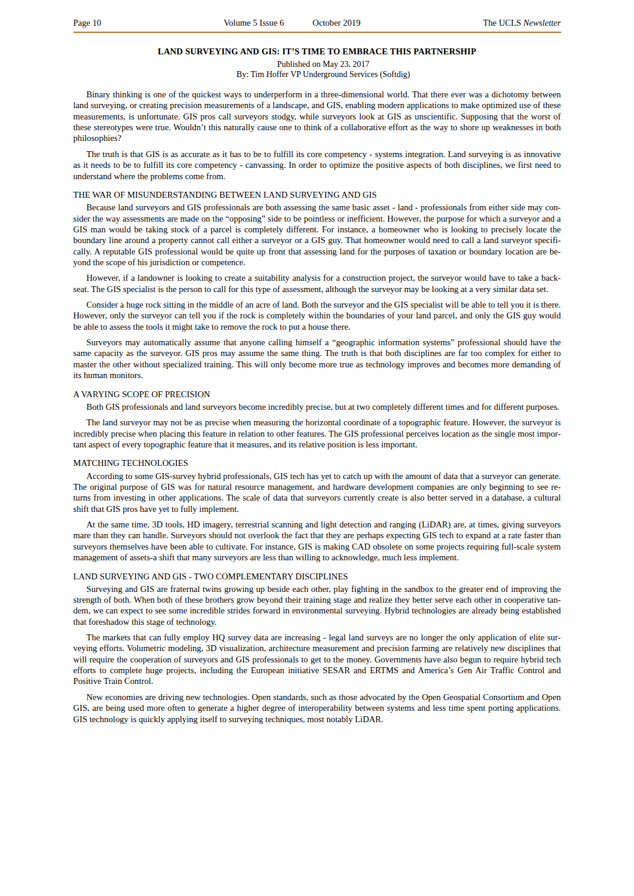Page 10
Volume 5 Issue 6 October 2019
The UCLS Newsletter
Land Surveying and GIS: It’s Time to Embrace This Partnership
Published on May 23, 2017
By: Tim Hoffer VP Underground Services (Softdig)
Binary thinking is one of the quickest ways to underperform in a three-dimensional world. That there ever was a dichotomy between land surveying, or creating precision measurements of a landscape, and GIS, enabling modern applications to make optimized use of these measurements, is unfortunate. GIS pros call surveyors stodgy, while surveyors look at GIS as unscientific. Supposing that the worst of these stereotypes were true. Wouldn’t this naturally cause one to think of a collaborative effort as the way to shore up weaknesses in both philosophies?
The truth is that GIS is as accurate as it has to be to fulfill its core competency - systems integration. Land surveying is as innovative as it needs to be to fulfill its core competency - canvassing. In order to optimize the positive aspects of both disciplines, we first need to understand where the problems come from.
The War of Misunderstanding Between Land Surveying and GIS
Because land surveyors and GIS professionals are both assessing the same basic asset - land - professionals from either side may consider the way assessments are made on the “opposing” side to be pointless or inefficient. However, the purpose for which a surveyor and a GIS man would be taking stock of a parcel is completely different. For instance, a homeowner who is looking to precisely locate the boundary line around a property cannot call either a surveyor or a GIS guy. That homeowner would need to call a land surveyor specifically. A reputable GIS professional would be quite up front that assessing land for the purposes of taxation or boundary location are beyond the scope of his jurisdiction or competence.
However, if a landowner is looking to create a suitability analysis for a construction project, the surveyor would have to take a backseat. The GIS specialist is the person to call for this type of assessment, although the surveyor may be looking at a very similar data set.
Consider a huge rock sitting in the middle of an acre of land. Both the surveyor and the GIS specialist will be able to tell you it is there. However, only the surveyor can tell you if the rock is completely within the boundaries of your land parcel, and only the GIS guy would be able to assess the tools it might take to remove the rock to put a house there.
Surveyors may automatically assume that anyone calling himself a “geographic information systems” professional should have the same capacity as the surveyor. GIS pros may assume the same thing. The truth is that both disciplines are far too complex for either to master the other without specialized training. This will only become more true as technology improves and becomes more demanding of its human monitors.
A Varying Scope of Precision
Both GIS professionals and land surveyors become incredibly precise, but at two completely different times and for different purposes.
The land surveyor may not be as precise when measuring the horizontal coordinate of a topographic feature. However, the surveyor is incredibly precise when placing this feature in relation to other features. The GIS professional perceives location as the single most important aspect of every topographic feature that it measures, and its relative position is less important.
Matching Technologies
According to some GIS-survey hybrid professionals, GIS tech has yet to catch up with the amount of data that a surveyor can generate. The original purpose of GIS was for natural resource management, and hardware development companies are only beginning to see returns from investing in other applications. The scale of data that surveyors currently create is also better served in a database, a cultural shift that GIS pros have yet to fully implement.
At the same time, 3D tools, HD imagery, terrestrial scanning and light detection and ranging (LiDAR) are, at times, giving surveyors mare than they can handle. Surveyors should not overlook the fact that they are perhaps expecting GIS tech to expand at a rate faster than surveyors themselves have been able to cultivate. For instance, GIS is making CAD obsolete on some projects requiring full-scale system management of assets-a shift that many surveyors are less than willing to acknowledge, much less implement.
Land Surveying and GIS - Two Complementary Disciplines
Surveying and GIS are fraternal twins growing up beside each other, play fighting in the sandbox to the greater end of improving the strength of both. When both of these brothers grow beyond their training stage and realize they better serve each other in cooperative tandem, we can expect to see some incredible strides forward in environmental surveying. Hybrid technologies are already being established that foreshadow this stage of technology.
The markets that can fully employ HQ survey data are increasing - legal land surveys are no longer the only application of elite surveying efforts. Volumetric modeling, 3D visualization, architecture measurement and precision farming are relatively new disciplines that will require the cooperation of surveyors and GIS professionals to get to the money. Governments have also begun to require hybrid tech efforts to complete huge projects, including the European initiative SESAR and ERTMS and America’s Gen Air Traffic Control and Positive Train Control.
New economies are driving new technologies. Open standards, such as those advocated by the Open Geospatial Consortium and Open GIS, are being used more often to generate a higher degree of interoperability between systems and less time spent porting applications. GIS technology is quickly applying itself to surveying techniques, most notably LiDAR.